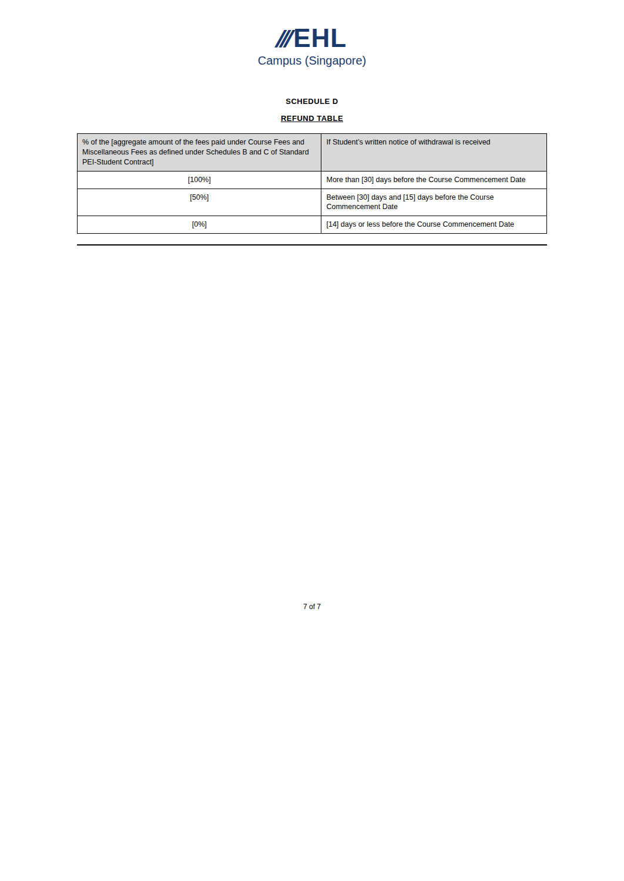///EHL
Campus (Singapore)
SCHEDULE D
REFUND TABLE
| % of the [aggregate amount of the fees paid under Course Fees and Miscellaneous Fees as defined under Schedules B and C of Standard PEI-Student Contract] | If Student’s written notice of withdrawal is received |
| --- | --- |
| [100%] | More than [30] days before the Course Commencement Date |
| [50%] | Between [30] days and [15] days before the Course Commencement Date |
| [0%] | [14] days or less before the Course Commencement Date |
7 of 7